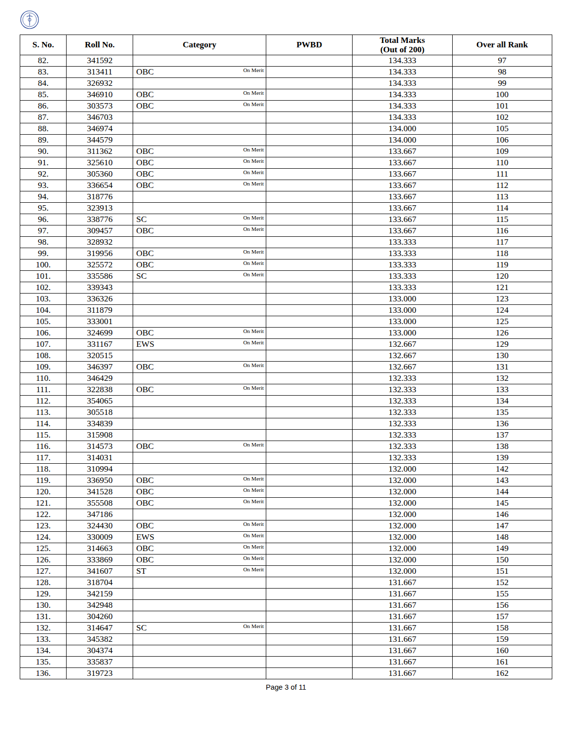| S. No. | Roll No. | Category | PWBD | Total Marks (Out of 200) | Over all Rank |
| --- | --- | --- | --- | --- | --- |
| 82. | 341592 | | | 134.333 | 97 |
| 83. | 313411 | OBC On Merit | | 134.333 | 98 |
| 84. | 326932 | | | 134.333 | 99 |
| 85. | 346910 | OBC On Merit | | 134.333 | 100 |
| 86. | 303573 | OBC On Merit | | 134.333 | 101 |
| 87. | 346703 | | | 134.333 | 102 |
| 88. | 346974 | | | 134.000 | 105 |
| 89. | 344579 | | | 134.000 | 106 |
| 90. | 311362 | OBC On Merit | | 133.667 | 109 |
| 91. | 325610 | OBC On Merit | | 133.667 | 110 |
| 92. | 305360 | OBC On Merit | | 133.667 | 111 |
| 93. | 336654 | OBC On Merit | | 133.667 | 112 |
| 94. | 318776 | | | 133.667 | 113 |
| 95. | 323913 | | | 133.667 | 114 |
| 96. | 338776 | SC On Merit | | 133.667 | 115 |
| 97. | 309457 | OBC On Merit | | 133.667 | 116 |
| 98. | 328932 | | | 133.333 | 117 |
| 99. | 319956 | OBC On Merit | | 133.333 | 118 |
| 100. | 325572 | OBC On Merit | | 133.333 | 119 |
| 101. | 335586 | SC On Merit | | 133.333 | 120 |
| 102. | 339343 | | | 133.333 | 121 |
| 103. | 336326 | | | 133.000 | 123 |
| 104. | 311879 | | | 133.000 | 124 |
| 105. | 333001 | | | 133.000 | 125 |
| 106. | 324699 | OBC On Merit | | 133.000 | 126 |
| 107. | 331167 | EWS On Merit | | 132.667 | 129 |
| 108. | 320515 | | | 132.667 | 130 |
| 109. | 346397 | OBC On Merit | | 132.667 | 131 |
| 110. | 346429 | | | 132.333 | 132 |
| 111. | 322838 | OBC On Merit | | 132.333 | 133 |
| 112. | 354065 | | | 132.333 | 134 |
| 113. | 305518 | | | 132.333 | 135 |
| 114. | 334839 | | | 132.333 | 136 |
| 115. | 315908 | | | 132.333 | 137 |
| 116. | 314573 | OBC On Merit | | 132.333 | 138 |
| 117. | 314031 | | | 132.333 | 139 |
| 118. | 310994 | | | 132.000 | 142 |
| 119. | 336950 | OBC On Merit | | 132.000 | 143 |
| 120. | 341528 | OBC On Merit | | 132.000 | 144 |
| 121. | 355508 | OBC On Merit | | 132.000 | 145 |
| 122. | 347186 | | | 132.000 | 146 |
| 123. | 324430 | OBC On Merit | | 132.000 | 147 |
| 124. | 330009 | EWS On Merit | | 132.000 | 148 |
| 125. | 314663 | OBC On Merit | | 132.000 | 149 |
| 126. | 333869 | OBC On Merit | | 132.000 | 150 |
| 127. | 341607 | ST On Merit | | 132.000 | 151 |
| 128. | 318704 | | | 131.667 | 152 |
| 129. | 342159 | | | 131.667 | 155 |
| 130. | 342948 | | | 131.667 | 156 |
| 131. | 304260 | | | 131.667 | 157 |
| 132. | 314647 | SC On Merit | | 131.667 | 158 |
| 133. | 345382 | | | 131.667 | 159 |
| 134. | 304374 | | | 131.667 | 160 |
| 135. | 335837 | | | 131.667 | 161 |
| 136. | 319723 | | | 131.667 | 162 |
Page 3 of 11